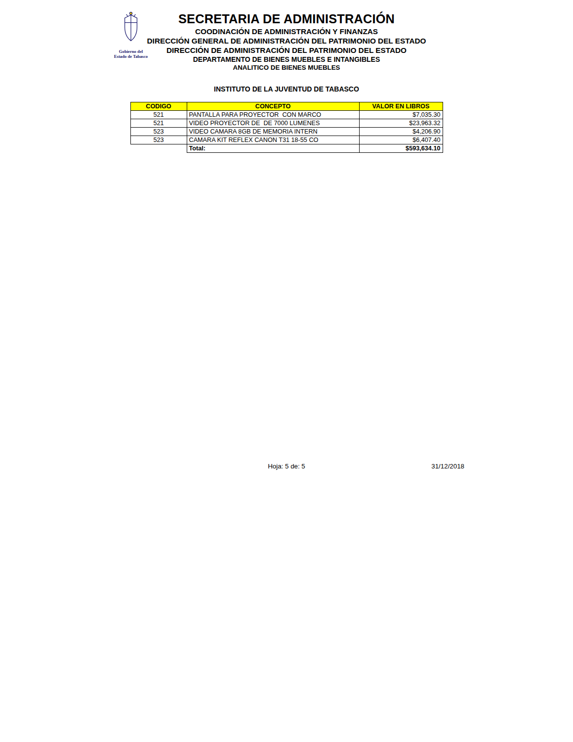Gobierno del
Estado de Tabasco
SECRETARIA DE ADMINISTRACIÓN
COODINACIÓN DE ADMINISTRACIÓN Y FINANZAS
DIRECCIÓN GENERAL DE ADMINISTRACIÓN DEL PATRIMONIO DEL ESTADO
DIRECCIÓN DE ADMINISTRACIÓN DEL PATRIMONIO DEL ESTADO
DEPARTAMENTO DE BIENES MUEBLES E INTANGIBLES
ANALITICO DE BIENES MUEBLES
INSTITUTO DE LA JUVENTUD DE TABASCO
| CODIGO | CONCEPTO | VALOR EN LIBROS |
| --- | --- | --- |
| 521 | PANTALLA PARA PROYECTOR CON MARCO | $7,035.30 |
| 521 | VIDEO PROYECTOR DE DE 7000 LUMENES | $23,963.32 |
| 523 | VIDEO CAMARA 8GB DE MEMORIA INTERN | $4,206.90 |
| 523 | CAMARA KIT REFLEX CANON T31 18-55 CO | $6,407.40 |
| | Total: | $593,634.10 |
Hoja: 5 de: 5
31/12/2018